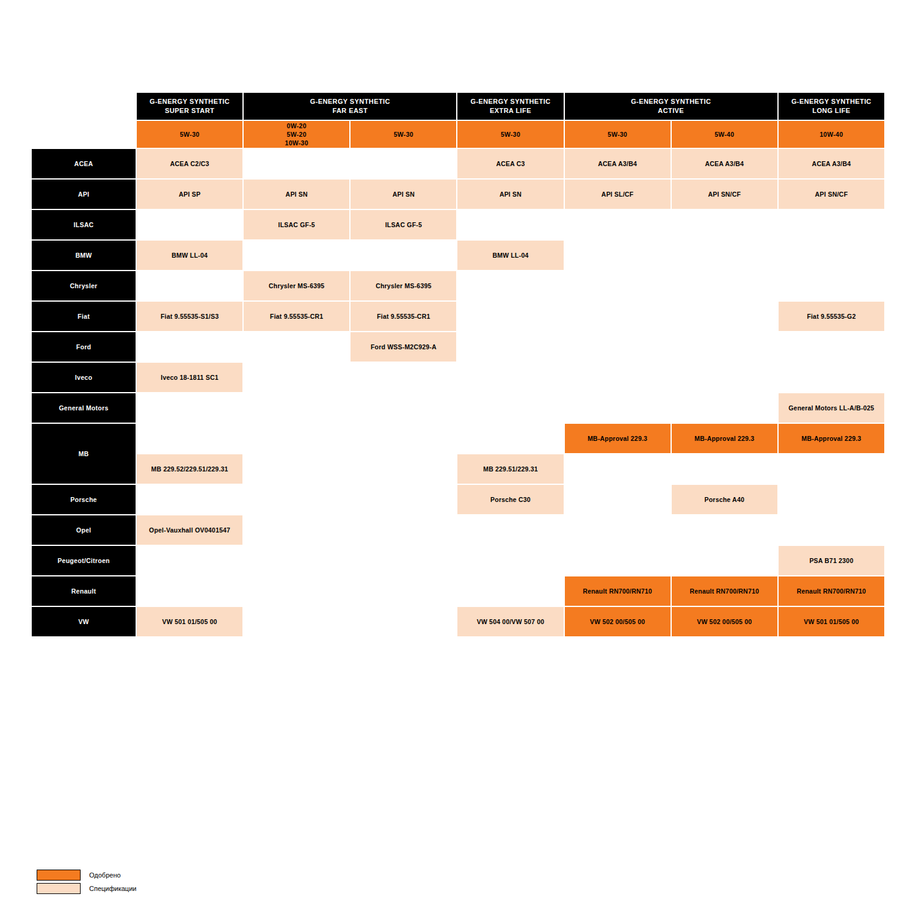| | G-ENERGY SYNTHETIC SUPER START | G-ENERGY SYNTHETIC FAR EAST | G-ENERGY SYNTHETIC EXTRA LIFE | G-ENERGY SYNTHETIC ACTIVE | G-ENERGY SYNTHETIC LONG LIFE |
| --- | --- | --- | --- | --- | --- |
| 5W-30 | 0W-20 5W-20 10W-30 | 5W-30 | 5W-30 | 5W-30 | 5W-40 | 10W-40 |
| ACEA | ACEA C2/C3 | | | ACEA C3 | ACEA A3/B4 | ACEA A3/B4 | ACEA A3/B4 |
| API | API SP | API SN | API SN | API SN | API SL/CF | API SN/CF | API SN/CF |
| ILSAC | | ILSAC GF-5 | ILSAC GF-5 | | | | |
| BMW | BMW LL-04 | | | BMW LL-04 | | | |
| Chrysler | | Chrysler MS-6395 | Chrysler MS-6395 | | | | |
| Fiat | Fiat 9.55535-S1/S3 | Fiat 9.55535-CR1 | Fiat 9.55535-CR1 | | | | Fiat 9.55535-G2 |
| Ford | | | Ford WSS-M2C929-A | | | | |
| Iveco | Iveco 18-1811 SC1 | | | | | | |
| General Motors | | | | | | | General Motors LL-A/B-025 |
| MB | | | | | MB-Approval 229.3 | MB-Approval 229.3 | MB-Approval 229.3 |
| MB 229.52/229.51/229.31 | | | MB 229.51/229.31 | | | |
| Porsche | | | | Porsche C30 | | Porsche A40 | |
| Opel | Opel-Vauxhall OV0401547 | | | | | | |
| Peugeot/Citroen | | | | | | | PSA B71 2300 |
| Renault | | | | | Renault RN700/RN710 | Renault RN700/RN710 | Renault RN700/RN710 |
| VW | VW 501 01/505 00 | | | VW 504 00/VW 507 00 | VW 502 00/505 00 | VW 502 00/505 00 | VW 501 01/505 00 |
Одобрено
Спецификации